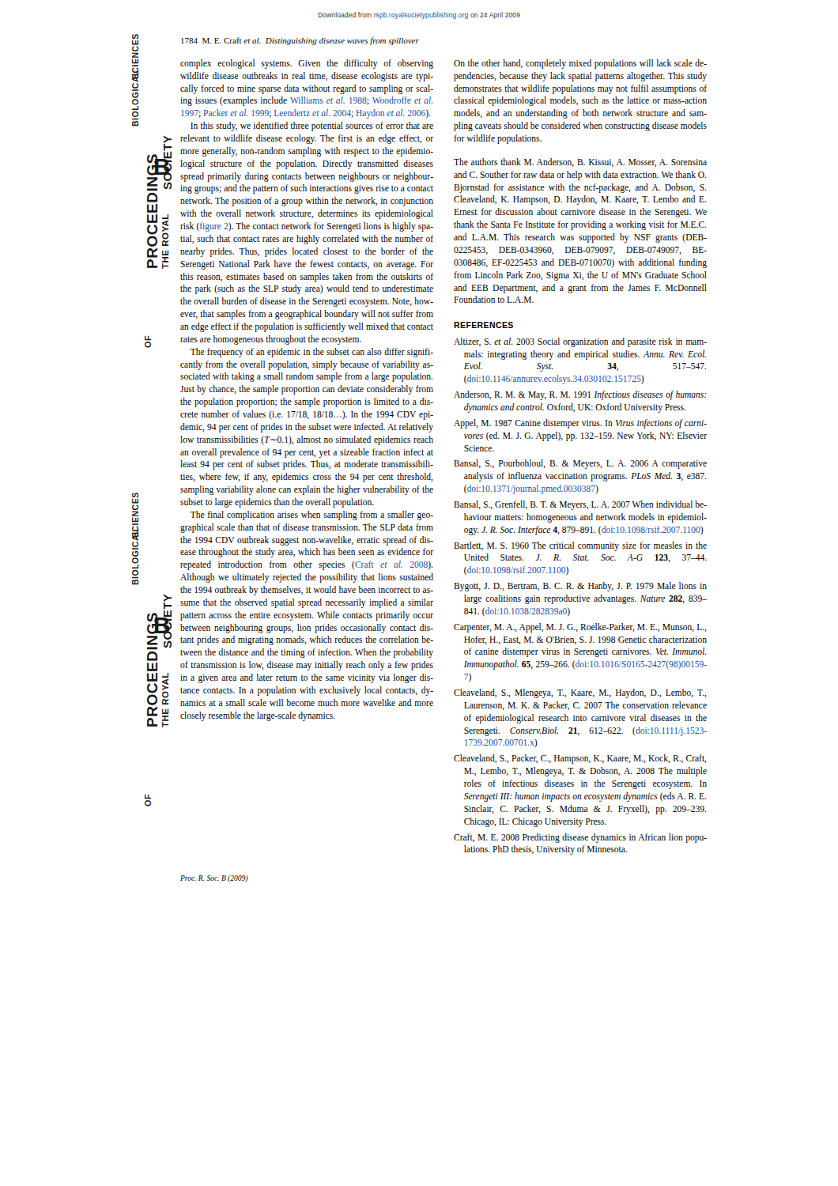PROCEEDINGS
OF
THE ROYAL
SOCIETY
B
BIOLOGICAL
SCIENCES
PROCEEDINGS
OF
THE ROYAL
SOCIETY
B
BIOLOGICAL
SCIENCES
Downloaded from rspb.royalsocietypublishing.org on 24 April 2009
1784 M. E. Craft et al. Distinguishing disease waves from spillover
complex ecological systems. Given the difficulty of observing wildlife disease outbreaks in real time, disease ecologists are typically forced to mine sparse data without regard to sampling or scaling issues (examples include Williams et al. 1988; Woodroffe et al. 1997; Packer et al. 1999; Leendertz et al. 2004; Haydon et al. 2006).
In this study, we identified three potential sources of error that are relevant to wildlife disease ecology. The first is an edge effect, or more generally, non-random sampling with respect to the epidemiological structure of the population. Directly transmitted diseases spread primarily during contacts between neighbours or neighbouring groups; and the pattern of such interactions gives rise to a contact network. The position of a group within the network, in conjunction with the overall network structure, determines its epidemiological risk (figure 2). The contact network for Serengeti lions is highly spatial, such that contact rates are highly correlated with the number of nearby prides. Thus, prides located closest to the border of the Serengeti National Park have the fewest contacts, on average. For this reason, estimates based on samples taken from the outskirts of the park (such as the SLP study area) would tend to underestimate the overall burden of disease in the Serengeti ecosystem. Note, however, that samples from a geographical boundary will not suffer from an edge effect if the population is sufficiently well mixed that contact rates are homogeneous throughout the ecosystem.
The frequency of an epidemic in the subset can also differ significantly from the overall population, simply because of variability associated with taking a small random sample from a large population. Just by chance, the sample proportion can deviate considerably from the population proportion; the sample proportion is limited to a discrete number of values (i.e. 17/18, 18/18…). In the 1994 CDV epidemic, 94 per cent of prides in the subset were infected. At relatively low transmissibilities (T∼0.1), almost no simulated epidemics reach an overall prevalence of 94 per cent, yet a sizeable fraction infect at least 94 per cent of subset prides. Thus, at moderate transmissibilities, where few, if any, epidemics cross the 94 per cent threshold, sampling variability alone can explain the higher vulnerability of the subset to large epidemics than the overall population.
The final complication arises when sampling from a smaller geographical scale than that of disease transmission. The SLP data from the 1994 CDV outbreak suggest non-wavelike, erratic spread of disease throughout the study area, which has been seen as evidence for repeated introduction from other species (Craft et al. 2008). Although we ultimately rejected the possibility that lions sustained the 1994 outbreak by themselves, it would have been incorrect to assume that the observed spatial spread necessarily implied a similar pattern across the entire ecosystem. While contacts primarily occur between neighbouring groups, lion prides occasionally contact distant prides and migrating nomads, which reduces the correlation between the distance and the timing of infection. When the probability of transmission is low, disease may initially reach only a few prides in a given area and later return to the same vicinity via longer distance contacts. In a population with exclusively local contacts, dynamics at a small scale will become much more wavelike and more closely resemble the large-scale dynamics.
On the other hand, completely mixed populations will lack scale dependencies, because they lack spatial patterns altogether. This study demonstrates that wildlife populations may not fulfil assumptions of classical epidemiological models, such as the lattice or mass-action models, and an understanding of both network structure and sampling caveats should be considered when constructing disease models for wildlife populations.
The authors thank M. Anderson, B. Kissui, A. Mosser, A. Sorensina and C. Souther for raw data or help with data extraction. We thank O. Bjornstad for assistance with the ncf-package, and A. Dobson, S. Cleaveland, K. Hampson, D. Haydon, M. Kaare, T. Lembo and E. Ernest for discussion about carnivore disease in the Serengeti. We thank the Santa Fe Institute for providing a working visit for M.E.C. and L.A.M. This research was supported by NSF grants (DEB-0225453, DEB-0343960, DEB-079097, DEB-0749097, BE-0308486, EF-0225453 and DEB-0710070) with additional funding from Lincoln Park Zoo, Sigma Xi, the U of MN's Graduate School and EEB Department, and a grant from the James F. McDonnell Foundation to L.A.M.
REFERENCES
Altizer, S. et al. 2003 Social organization and parasite risk in mammals: integrating theory and empirical studies. Annu. Rev. Ecol. Evol. Syst. 34, 517–547. (doi:10.1146/annurev.ecolsys.34.030102.151725)
Anderson, R. M. & May, R. M. 1991 Infectious diseases of humans: dynamics and control. Oxford, UK: Oxford University Press.
Appel, M. 1987 Canine distemper virus. In Virus infections of carnivores (ed. M. J. G. Appel), pp. 132–159. New York, NY: Elsevier Science.
Bansal, S., Pourbohloul, B. & Meyers, L. A. 2006 A comparative analysis of influenza vaccination programs. PLoS Med. 3, e387. (doi:10.1371/journal.pmed.0030387)
Bansal, S., Grenfell, B. T. & Meyers, L. A. 2007 When individual behaviour matters: homogeneous and network models in epidemiology. J. R. Soc. Interface 4, 879–891. (doi:10.1098/rsif.2007.1100)
Bartlett, M. S. 1960 The critical community size for measles in the United States. J. R. Stat. Soc. A-G 123, 37–44. (doi:10.1098/rsif.2007.1100)
Bygott, J. D., Bertram, B. C. R. & Hanby, J. P. 1979 Male lions in large coalitions gain reproductive advantages. Nature 282, 839–841. (doi:10.1038/282839a0)
Carpenter, M. A., Appel, M. J. G., Roelke-Parker, M. E., Munson, L., Hofer, H., East, M. & O'Brien, S. J. 1998 Genetic characterization of canine distemper virus in Serengeti carnivores. Vet. Immunol. Immunopathol. 65, 259–266. (doi:10.1016/S0165-2427(98)00159-7)
Cleaveland, S., Mlengeya, T., Kaare, M., Haydon, D., Lembo, T., Laurenson, M. K. & Packer, C. 2007 The conservation relevance of epidemiological research into carnivore viral diseases in the Serengeti. Conserv.Biol. 21, 612–622. (doi:10.1111/j.1523-1739.2007.00701.x)
Cleaveland, S., Packer, C., Hampson, K., Kaare, M., Kock, R., Craft, M., Lembo, T., Mlengeya, T. & Dobson, A. 2008 The multiple roles of infectious diseases in the Serengeti ecosystem. In Serengeti III: human impacts on ecosystem dynamics (eds A. R. E. Sinclair, C. Packer, S. Mduma & J. Fryxell), pp. 209–239. Chicago, IL: Chicago University Press.
Craft, M. E. 2008 Predicting disease dynamics in African lion populations. PhD thesis, University of Minnesota.
Proc. R. Soc. B (2009)